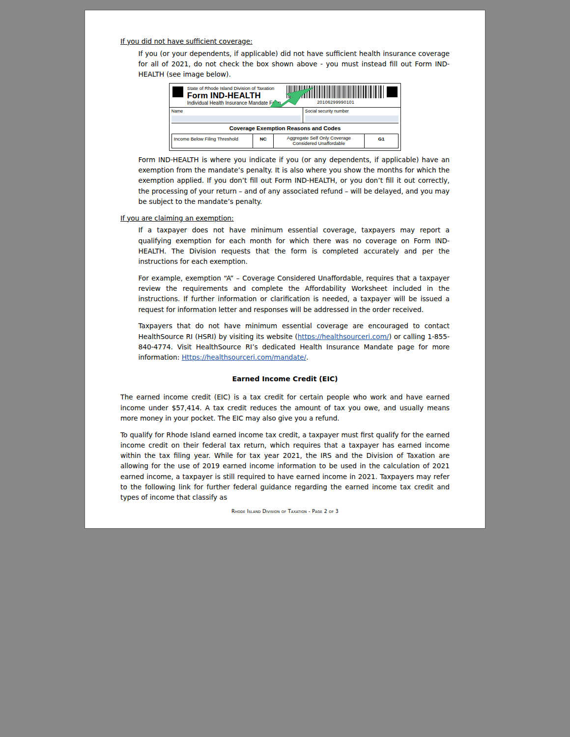If you did not have sufficient coverage:
If you (or your dependents, if applicable) did not have sufficient health insurance coverage for all of 2021, do not check the box shown above - you must instead fill out Form IND-HEALTH (see image below).
State of Rhode Island Division of Taxation
Form IND-HEALTH
Individual Health Insurance Mandate Form
20106299990101
Name
Social security number
Coverage Exemption Reasons and Codes
Income Below Filing Threshold
NC
Aggregate Self Only Coverage
Considered Unaffordable
G1
Form IND-HEALTH is where you indicate if you (or any dependents, if applicable) have an exemption from the mandate’s penalty. It is also where you show the months for which the exemption applied. If you don’t fill out Form IND-HEALTH, or you don’t fill it out correctly, the processing of your return – and of any associated refund – will be delayed, and you may be subject to the mandate’s penalty.
If you are claiming an exemption:
If a taxpayer does not have minimum essential coverage, taxpayers may report a qualifying exemption for each month for which there was no coverage on Form IND-HEALTH. The Division requests that the form is completed accurately and per the instructions for each exemption.
For example, exemption “A” – Coverage Considered Unaffordable, requires that a taxpayer review the requirements and complete the Affordability Worksheet included in the instructions. If further information or clarification is needed, a taxpayer will be issued a request for information letter and responses will be addressed in the order received.
Taxpayers that do not have minimum essential coverage are encouraged to contact HealthSource RI (HSRI) by visiting its website (https://healthsourceri.com/) or calling 1-855-840-4774. Visit HealthSource RI’s dedicated Health Insurance Mandate page for more information: Https://healthsourceri.com/mandate/.
Earned Income Credit (EIC)
The earned income credit (EIC) is a tax credit for certain people who work and have earned income under $57,414. A tax credit reduces the amount of tax you owe, and usually means more money in your pocket. The EIC may also give you a refund.
To qualify for Rhode Island earned income tax credit, a taxpayer must first qualify for the earned income credit on their federal tax return, which requires that a taxpayer has earned income within the tax filing year. While for tax year 2021, the IRS and the Division of Taxation are allowing for the use of 2019 earned income information to be used in the calculation of 2021 earned income, a taxpayer is still required to have earned income in 2021. Taxpayers may refer to the following link for further federal guidance regarding the earned income tax credit and types of income that classify as
Rhode Island Division of Taxation - Page 2 of 3